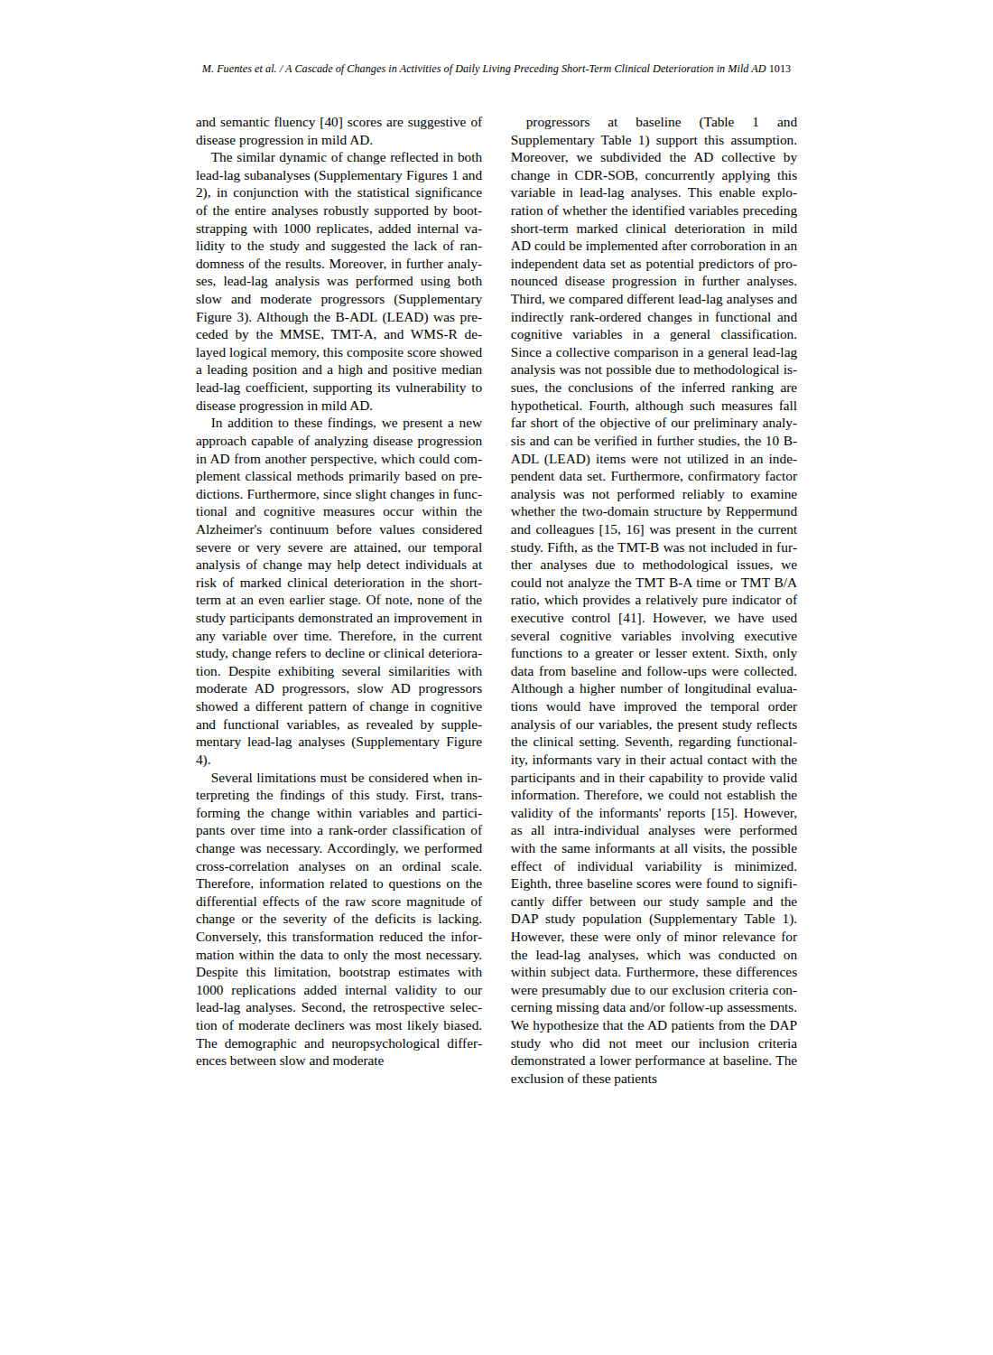M. Fuentes et al. / A Cascade of Changes in Activities of Daily Living Preceding Short-Term Clinical Deterioration in Mild AD 1013
and semantic fluency [40] scores are suggestive of disease progression in mild AD.
The similar dynamic of change reflected in both lead-lag subanalyses (Supplementary Figures 1 and 2), in conjunction with the statistical significance of the entire analyses robustly supported by bootstrapping with 1000 replicates, added internal validity to the study and suggested the lack of randomness of the results. Moreover, in further analyses, lead-lag analysis was performed using both slow and moderate progressors (Supplementary Figure 3). Although the B-ADL (LEAD) was preceded by the MMSE, TMT-A, and WMS-R delayed logical memory, this composite score showed a leading position and a high and positive median lead-lag coefficient, supporting its vulnerability to disease progression in mild AD.
In addition to these findings, we present a new approach capable of analyzing disease progression in AD from another perspective, which could complement classical methods primarily based on predictions. Furthermore, since slight changes in functional and cognitive measures occur within the Alzheimer's continuum before values considered severe or very severe are attained, our temporal analysis of change may help detect individuals at risk of marked clinical deterioration in the short-term at an even earlier stage. Of note, none of the study participants demonstrated an improvement in any variable over time. Therefore, in the current study, change refers to decline or clinical deterioration. Despite exhibiting several similarities with moderate AD progressors, slow AD progressors showed a different pattern of change in cognitive and functional variables, as revealed by supplementary lead-lag analyses (Supplementary Figure 4).
Several limitations must be considered when interpreting the findings of this study. First, transforming the change within variables and participants over time into a rank-order classification of change was necessary. Accordingly, we performed cross-correlation analyses on an ordinal scale. Therefore, information related to questions on the differential effects of the raw score magnitude of change or the severity of the deficits is lacking. Conversely, this transformation reduced the information within the data to only the most necessary. Despite this limitation, bootstrap estimates with 1000 replications added internal validity to our lead-lag analyses. Second, the retrospective selection of moderate decliners was most likely biased. The demographic and neuropsychological differences between slow and moderate
progressors at baseline (Table 1 and Supplementary Table 1) support this assumption. Moreover, we subdivided the AD collective by change in CDR-SOB, concurrently applying this variable in lead-lag analyses. This enable exploration of whether the identified variables preceding short-term marked clinical deterioration in mild AD could be implemented after corroboration in an independent data set as potential predictors of pronounced disease progression in further analyses. Third, we compared different lead-lag analyses and indirectly rank-ordered changes in functional and cognitive variables in a general classification. Since a collective comparison in a general lead-lag analysis was not possible due to methodological issues, the conclusions of the inferred ranking are hypothetical. Fourth, although such measures fall far short of the objective of our preliminary analysis and can be verified in further studies, the 10 B-ADL (LEAD) items were not utilized in an independent data set. Furthermore, confirmatory factor analysis was not performed reliably to examine whether the two-domain structure by Reppermund and colleagues [15, 16] was present in the current study. Fifth, as the TMT-B was not included in further analyses due to methodological issues, we could not analyze the TMT B-A time or TMT B/A ratio, which provides a relatively pure indicator of executive control [41]. However, we have used several cognitive variables involving executive functions to a greater or lesser extent. Sixth, only data from baseline and follow-ups were collected. Although a higher number of longitudinal evaluations would have improved the temporal order analysis of our variables, the present study reflects the clinical setting. Seventh, regarding functionality, informants vary in their actual contact with the participants and in their capability to provide valid information. Therefore, we could not establish the validity of the informants' reports [15]. However, as all intra-individual analyses were performed with the same informants at all visits, the possible effect of individual variability is minimized. Eighth, three baseline scores were found to significantly differ between our study sample and the DAP study population (Supplementary Table 1). However, these were only of minor relevance for the lead-lag analyses, which was conducted on within subject data. Furthermore, these differences were presumably due to our exclusion criteria concerning missing data and/or follow-up assessments. We hypothesize that the AD patients from the DAP study who did not meet our inclusion criteria demonstrated a lower performance at baseline. The exclusion of these patients